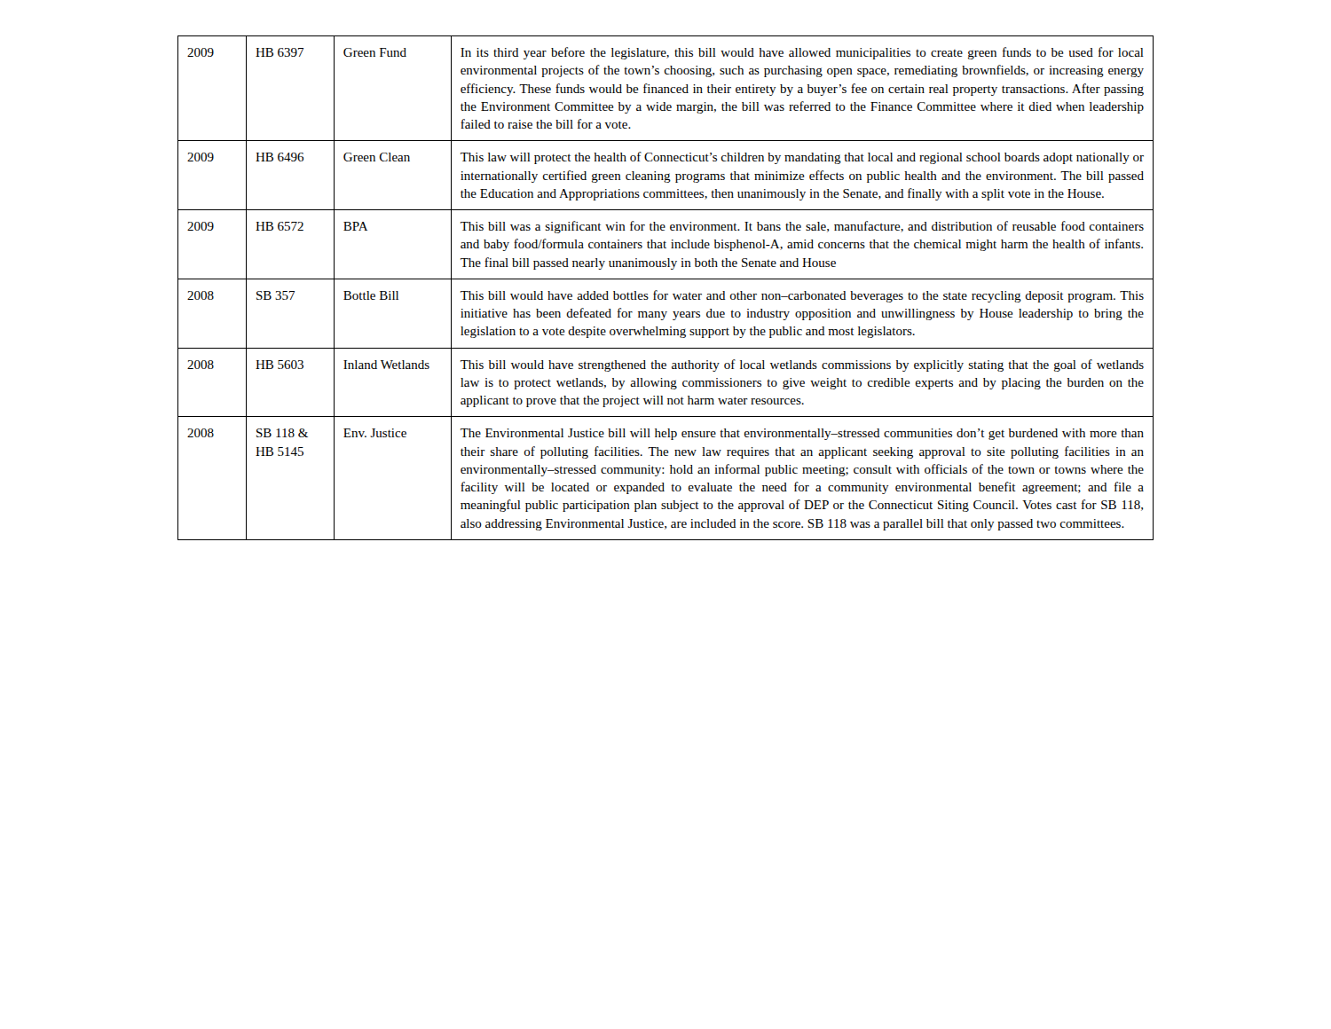| 2009 | HB 6397 | Green Fund | In its third year before the legislature, this bill would have allowed municipalities to create green funds to be used for local environmental projects of the town’s choosing, such as purchasing open space, remediating brownfields, or increasing energy efficiency. These funds would be financed in their entirety by a buyer’s fee on certain real property transactions. After passing the Environment Committee by a wide margin, the bill was referred to the Finance Committee where it died when leadership failed to raise the bill for a vote. |
| 2009 | HB 6496 | Green Clean | This law will protect the health of Connecticut’s children by mandating that local and regional school boards adopt nationally or internationally certified green cleaning programs that minimize effects on public health and the environment. The bill passed the Education and Appropriations committees, then unanimously in the Senate, and finally with a split vote in the House. |
| 2009 | HB 6572 | BPA | This bill was a significant win for the environment. It bans the sale, manufacture, and distribution of reusable food containers and baby food/formula containers that include bisphenol-A, amid concerns that the chemical might harm the health of infants. The final bill passed nearly unanimously in both the Senate and House |
| 2008 | SB 357 | Bottle Bill | This bill would have added bottles for water and other non–carbonated beverages to the state recycling deposit program. This initiative has been defeated for many years due to industry opposition and unwillingness by House leadership to bring the legislation to a vote despite overwhelming support by the public and most legislators. |
| 2008 | HB 5603 | Inland Wetlands | This bill would have strengthened the authority of local wetlands commissions by explicitly stating that the goal of wetlands law is to protect wetlands, by allowing commissioners to give weight to credible experts and by placing the burden on the applicant to prove that the project will not harm water resources. |
| 2008 | SB 118 & HB 5145 | Env. Justice | The Environmental Justice bill will help ensure that environmentally–stressed communities don’t get burdened with more than their share of polluting facilities. The new law requires that an applicant seeking approval to site polluting facilities in an environmentally–stressed community: hold an informal public meeting; consult with officials of the town or towns where the facility will be located or expanded to evaluate the need for a community environmental benefit agreement; and file a meaningful public participation plan subject to the approval of DEP or the Connecticut Siting Council. Votes cast for SB 118, also addressing Environmental Justice, are included in the score. SB 118 was a parallel bill that only passed two committees. |